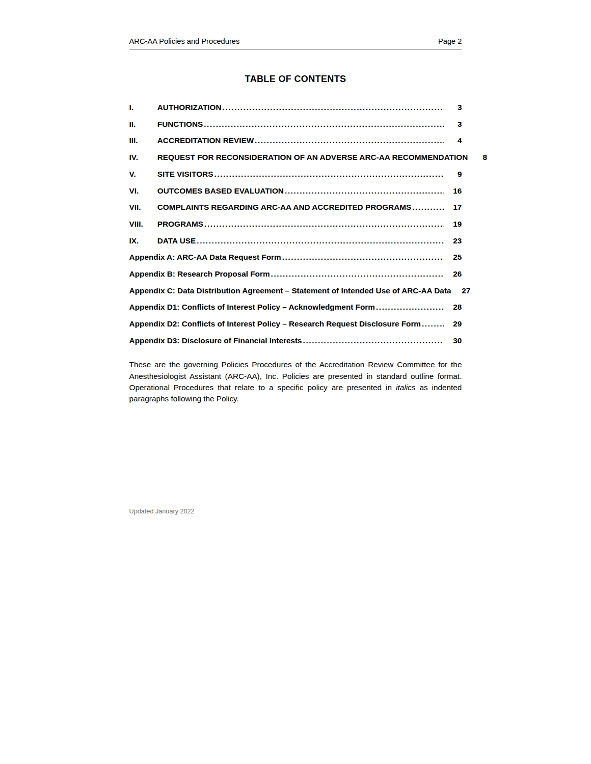ARC-AA Policies and Procedures Page 2
TABLE OF CONTENTS
I. AUTHORIZATION ........................................................................................................................... 3
II. FUNCTIONS ................................................................................................................................... 3
III. ACCREDITATION REVIEW ............................................................................................................. 4
IV. REQUEST FOR RECONSIDERATION OF AN ADVERSE ARC-AA RECOMMENDATION ........................... 8
V. SITE VISITORS ............................................................................................................................. 9
VI. OUTCOMES BASED EVALUATION ............................................................................................... 16
VII. COMPLAINTS REGARDING ARC-AA AND ACCREDITED PROGRAMS ................................................ 17
VIII. PROGRAMS ................................................................................................................................. 19
IX. DATA USE ................................................................................................................................... 23
Appendix A: ARC-AA Data Request Form ............................................................................................... 25
Appendix B: Research Proposal Form .................................................................................................... 26
Appendix C: Data Distribution Agreement – Statement of Intended Use of ARC-AA Data .......................... 27
Appendix D1: Conflicts of Interest Policy – Acknowledgment Form .......................................................... 28
Appendix D2: Conflicts of Interest Policy – Research Request Disclosure Form ......................................... 29
Appendix D3: Disclosure of Financial Interests ......................................................................................... 30
These are the governing Policies Procedures of the Accreditation Review Committee for the Anesthesiologist Assistant (ARC-AA), Inc. Policies are presented in standard outline format. Operational Procedures that relate to a specific policy are presented in italics as indented paragraphs following the Policy.
Updated January 2022